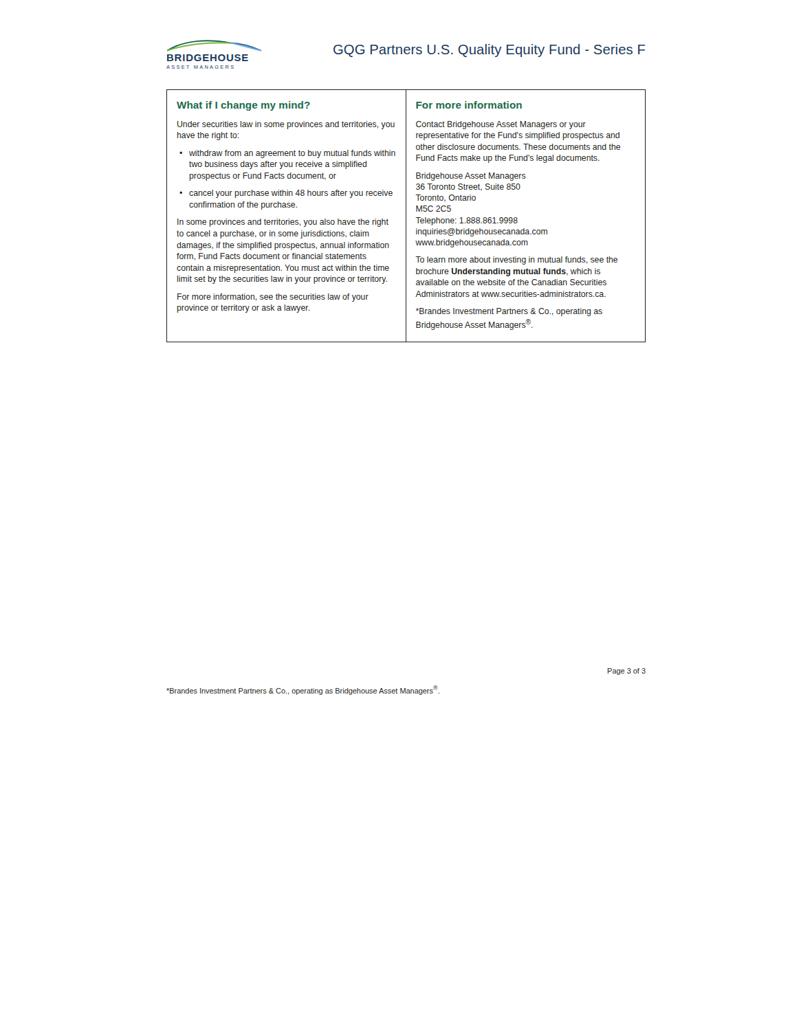BRIDGEHOUSE
ASSET MANAGERS
GQG Partners U.S. Quality Equity Fund - Series F
What if I change my mind?
Under securities law in some provinces and territories, you have the right to:
withdraw from an agreement to buy mutual funds within two business days after you receive a simplified prospectus or Fund Facts document, or
cancel your purchase within 48 hours after you receive confirmation of the purchase.
In some provinces and territories, you also have the right to cancel a purchase, or in some jurisdictions, claim damages, if the simplified prospectus, annual information form, Fund Facts document or financial statements contain a misrepresentation. You must act within the time limit set by the securities law in your province or territory.
For more information, see the securities law of your province or territory or ask a lawyer.
For more information
Contact Bridgehouse Asset Managers or your representative for the Fund's simplified prospectus and other disclosure documents. These documents and the Fund Facts make up the Fund's legal documents.
Bridgehouse Asset Managers 36 Toronto Street, Suite 850 Toronto, Ontario M5C 2C5 Telephone: 1.888.861.9998 inquiries@bridgehousecanada.com www.bridgehousecanada.com
To learn more about investing in mutual funds, see the brochure Understanding mutual funds, which is available on the website of the Canadian Securities Administrators at www.securities-administrators.ca.
*Brandes Investment Partners & Co., operating as Bridgehouse Asset Managers®.
*Brandes Investment Partners & Co., operating as Bridgehouse Asset Managers®.
Page 3 of 3